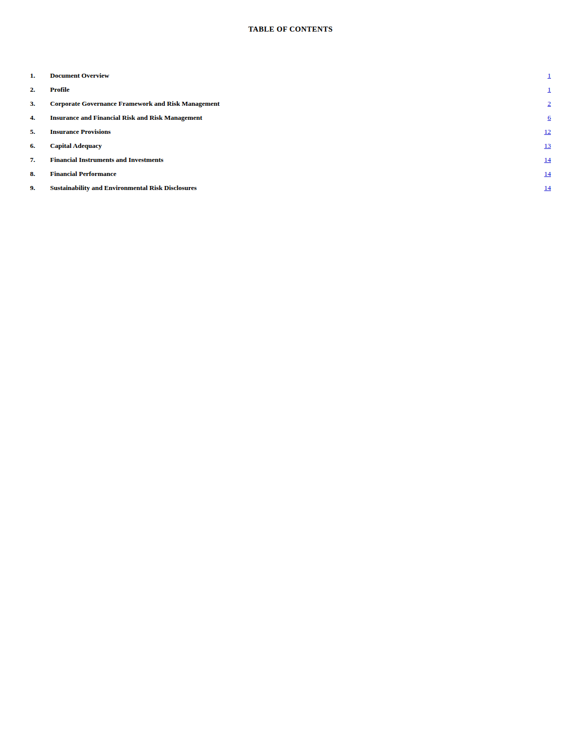TABLE OF CONTENTS
| 1. | Document Overview | 1 |
| 2. | Profile | 1 |
| 3. | Corporate Governance Framework and Risk Management | 2 |
| 4. | Insurance and Financial Risk and Risk Management | 6 |
| 5. | Insurance Provisions | 12 |
| 6. | Capital Adequacy | 13 |
| 7. | Financial Instruments and Investments | 14 |
| 8. | Financial Performance | 14 |
| 9. | Sustainability and Environmental Risk Disclosures | 14 |